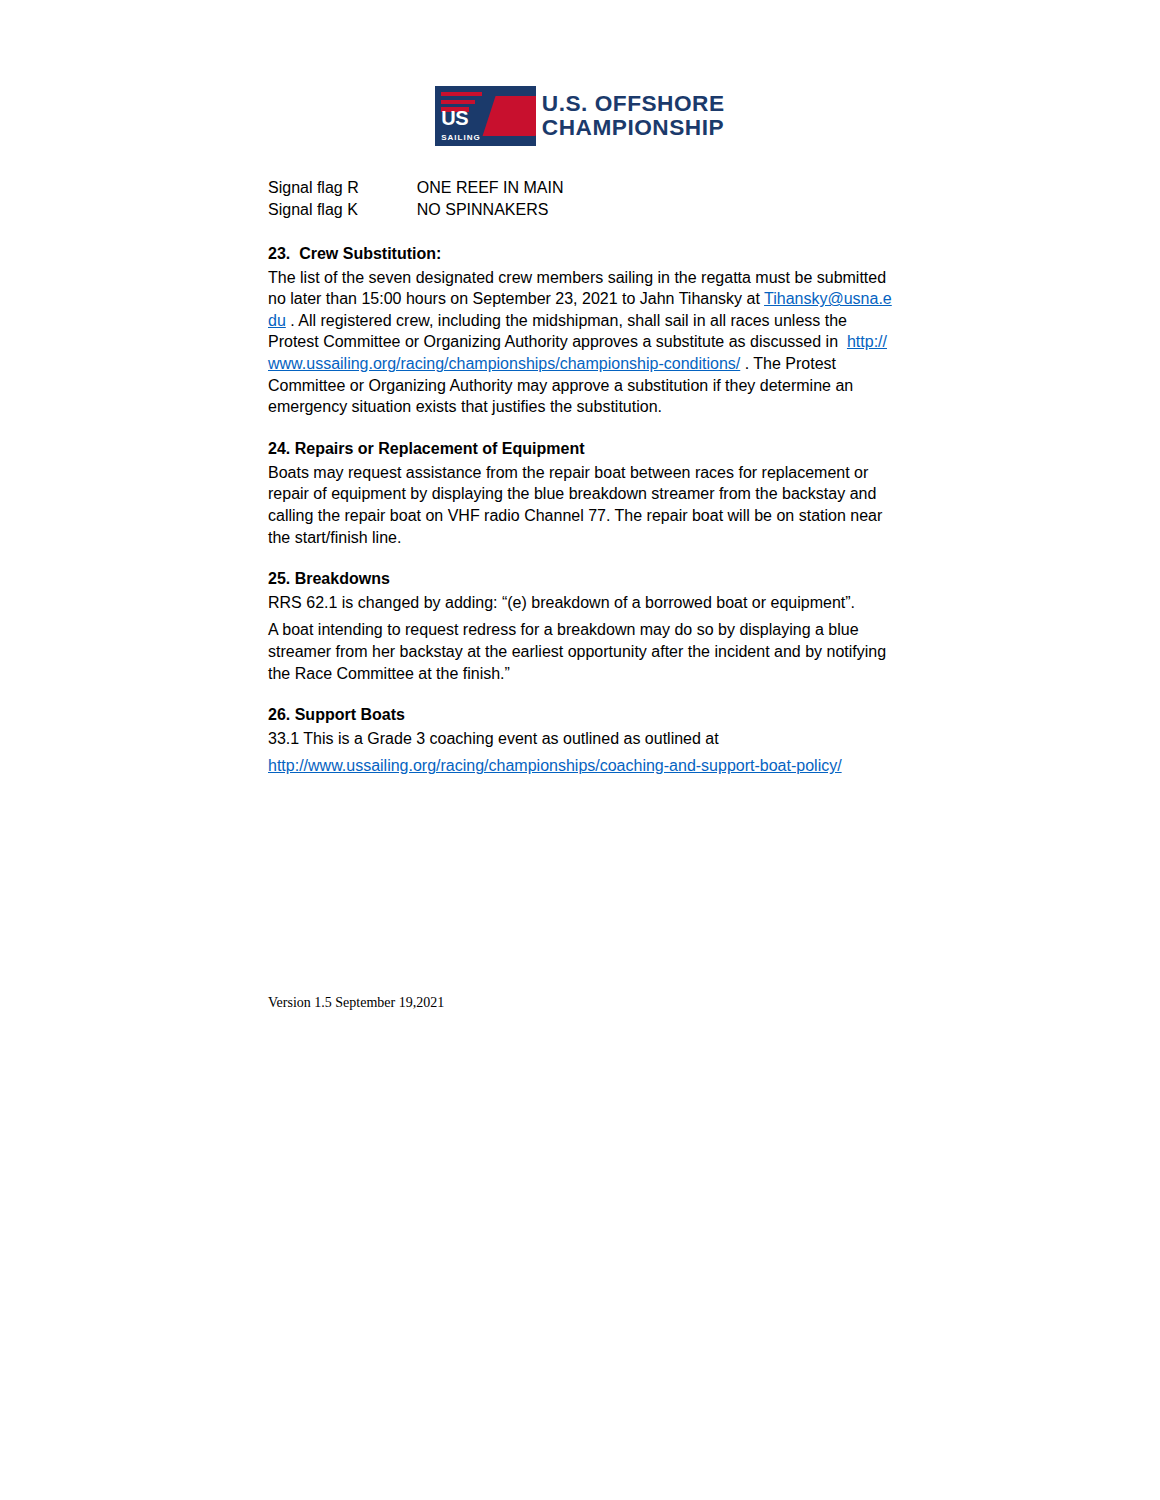US SAILING U.S. OFFSHORECHAMPIONSHIP
Signal flag R ONE REEF IN MAIN
Signal flag K NO SPINNAKERS
23. Crew Substitution:
The list of the seven designated crew members sailing in the regatta must be submitted no later than 15:00 hours on September 23, 2021 to Jahn Tihansky at Tihansky@usna.edu . All registered crew, including the midshipman, shall sail in all races unless the Protest Committee or Organizing Authority approves a substitute as discussed in http://www.ussailing.org/racing/championships/championship-conditions/ . The Protest Committee or Organizing Authority may approve a substitution if they determine an emergency situation exists that justifies the substitution.
24. Repairs or Replacement of Equipment
Boats may request assistance from the repair boat between races for replacement or repair of equipment by displaying the blue breakdown streamer from the backstay and calling the repair boat on VHF radio Channel 77. The repair boat will be on station near the start/finish line.
25. Breakdowns
RRS 62.1 is changed by adding: “(e) breakdown of a borrowed boat or equipment”.
A boat intending to request redress for a breakdown may do so by displaying a blue streamer from her backstay at the earliest opportunity after the incident and by notifying the Race Committee at the finish.”
26. Support Boats
33.1 This is a Grade 3 coaching event as outlined as outlined at
http://www.ussailing.org/racing/championships/coaching-and-support-boat-policy/
Version 1.5 September 19,2021